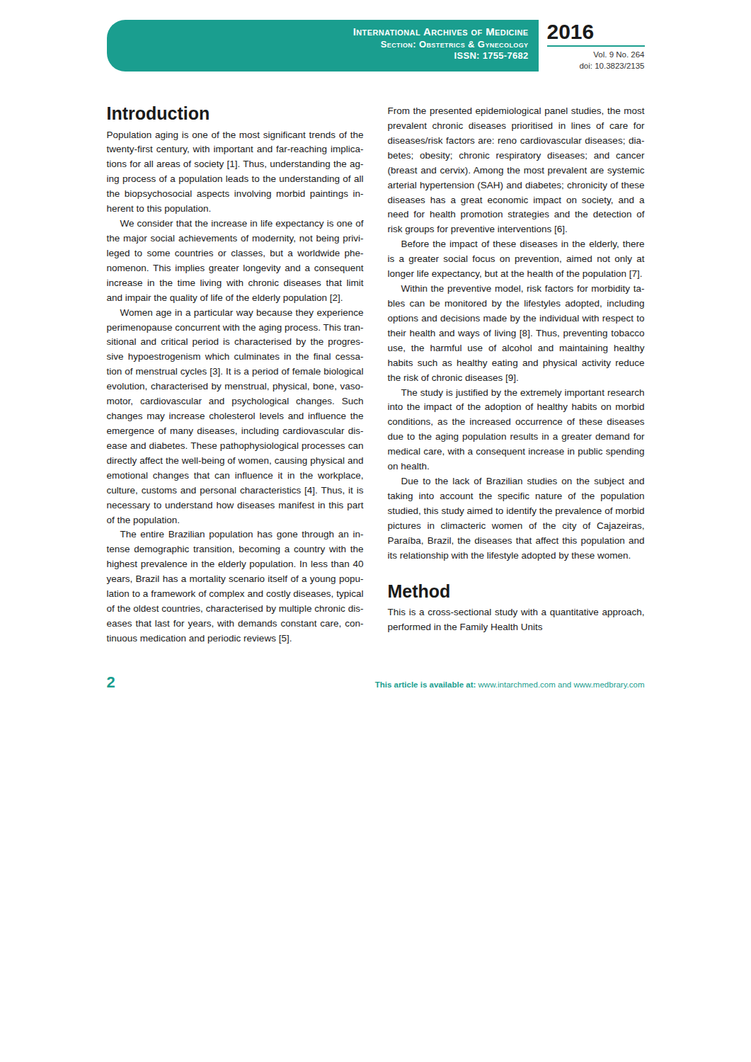International Archives of Medicine
Section: Obstetrics & Gynecology
ISSN: 1755-7682
2016
Vol. 9 No. 264
doi: 10.3823/2135
Introduction
Population aging is one of the most significant trends of the twenty-first century, with important and far-reaching implications for all areas of society [1]. Thus, understanding the aging process of a population leads to the understanding of all the biopsychosocial aspects involving morbid paintings inherent to this population.
We consider that the increase in life expectancy is one of the major social achievements of modernity, not being privileged to some countries or classes, but a worldwide phenomenon. This implies greater longevity and a consequent increase in the time living with chronic diseases that limit and impair the quality of life of the elderly population [2].
Women age in a particular way because they experience perimenopause concurrent with the aging process. This transitional and critical period is characterised by the progressive hypoestrogenism which culminates in the final cessation of menstrual cycles [3]. It is a period of female biological evolution, characterised by menstrual, physical, bone, vasomotor, cardiovascular and psychological changes. Such changes may increase cholesterol levels and influence the emergence of many diseases, including cardiovascular disease and diabetes. These pathophysiological processes can directly affect the well-being of women, causing physical and emotional changes that can influence it in the workplace, culture, customs and personal characteristics [4]. Thus, it is necessary to understand how diseases manifest in this part of the population.
The entire Brazilian population has gone through an intense demographic transition, becoming a country with the highest prevalence in the elderly population. In less than 40 years, Brazil has a mortality scenario itself of a young population to a framework of complex and costly diseases, typical of the oldest countries, characterised by multiple chronic diseases that last for years, with demands constant care, continuous medication and periodic reviews [5].
From the presented epidemiological panel studies, the most prevalent chronic diseases prioritised in lines of care for diseases/risk factors are: reno cardiovascular diseases; diabetes; obesity; chronic respiratory diseases; and cancer (breast and cervix). Among the most prevalent are systemic arterial hypertension (SAH) and diabetes; chronicity of these diseases has a great economic impact on society, and a need for health promotion strategies and the detection of risk groups for preventive interventions [6].
Before the impact of these diseases in the elderly, there is a greater social focus on prevention, aimed not only at longer life expectancy, but at the health of the population [7].
Within the preventive model, risk factors for morbidity tables can be monitored by the lifestyles adopted, including options and decisions made by the individual with respect to their health and ways of living [8]. Thus, preventing tobacco use, the harmful use of alcohol and maintaining healthy habits such as healthy eating and physical activity reduce the risk of chronic diseases [9].
The study is justified by the extremely important research into the impact of the adoption of healthy habits on morbid conditions, as the increased occurrence of these diseases due to the aging population results in a greater demand for medical care, with a consequent increase in public spending on health.
Due to the lack of Brazilian studies on the subject and taking into account the specific nature of the population studied, this study aimed to identify the prevalence of morbid pictures in climacteric women of the city of Cajazeiras, Paraíba, Brazil, the diseases that affect this population and its relationship with the lifestyle adopted by these women.
Method
This is a cross-sectional study with a quantitative approach, performed in the Family Health Units
2
This article is available at: www.intarchmed.com and www.medbrary.com